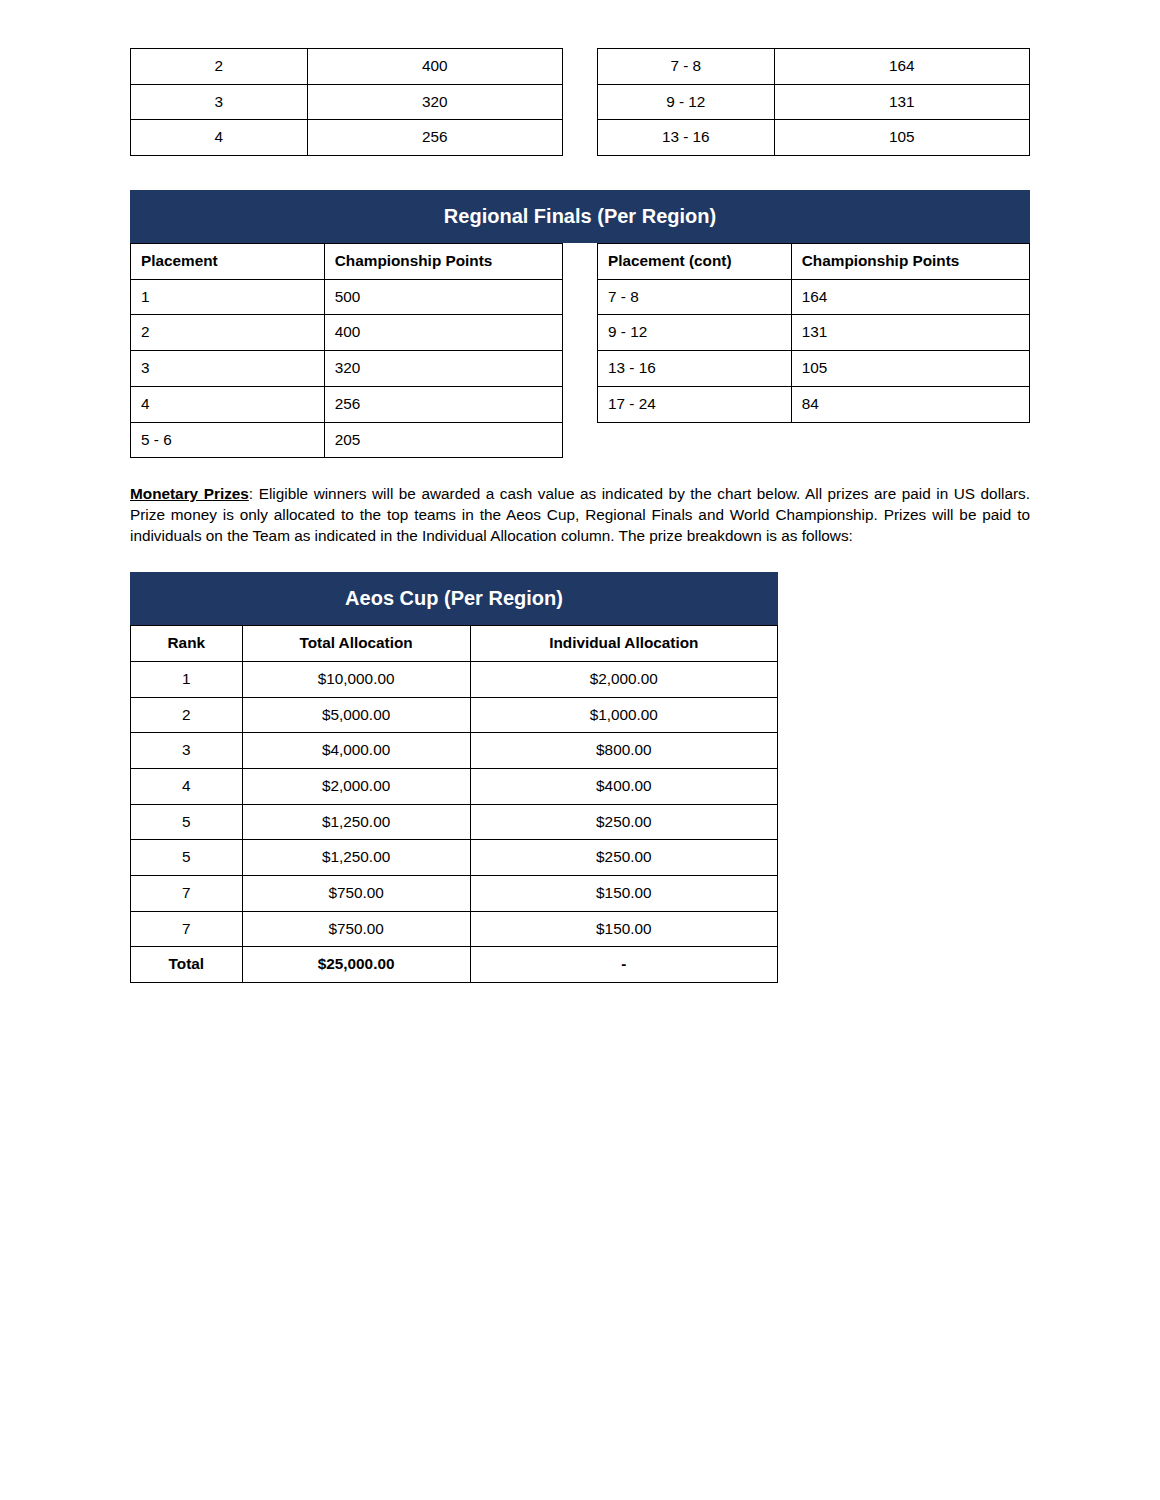| 2 | 400 |
| 3 | 320 |
| 4 | 256 |
| 7 - 8 | 164 |
| 9 - 12 | 131 |
| 13 - 16 | 105 |
Regional Finals (Per Region)
| Placement | Championship Points |
| 1 | 500 |
| 2 | 400 |
| 3 | 320 |
| 4 | 256 |
| 5 - 6 | 205 |
| Placement (cont) | Championship Points |
| 7 - 8 | 164 |
| 9 - 12 | 131 |
| 13 - 16 | 105 |
| 17 - 24 | 84 |
Monetary Prizes: Eligible winners will be awarded a cash value as indicated by the chart below. All prizes are paid in US dollars. Prize money is only allocated to the top teams in the Aeos Cup, Regional Finals and World Championship. Prizes will be paid to individuals on the Team as indicated in the Individual Allocation column. The prize breakdown is as follows:
Aeos Cup (Per Region)
| Rank | Total Allocation | Individual Allocation |
| --- | --- | --- |
| 1 | $10,000.00 | $2,000.00 |
| 2 | $5,000.00 | $1,000.00 |
| 3 | $4,000.00 | $800.00 |
| 4 | $2,000.00 | $400.00 |
| 5 | $1,250.00 | $250.00 |
| 5 | $1,250.00 | $250.00 |
| 7 | $750.00 | $150.00 |
| 7 | $750.00 | $150.00 |
| Total | $25,000.00 | - |